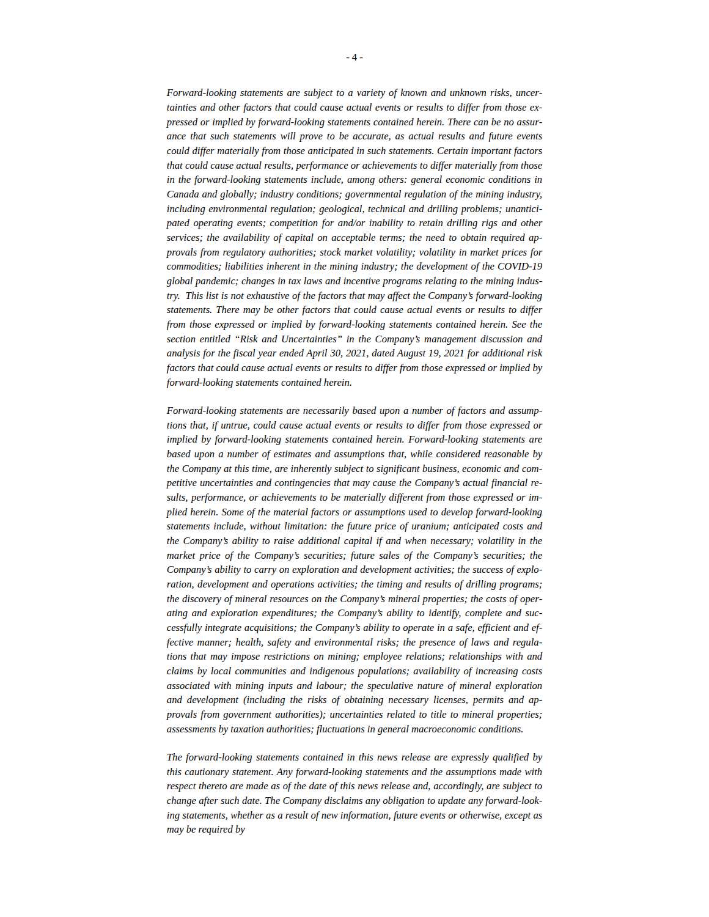- 4 -
Forward-looking statements are subject to a variety of known and unknown risks, uncertainties and other factors that could cause actual events or results to differ from those expressed or implied by forward-looking statements contained herein. There can be no assurance that such statements will prove to be accurate, as actual results and future events could differ materially from those anticipated in such statements. Certain important factors that could cause actual results, performance or achievements to differ materially from those in the forward-looking statements include, among others: general economic conditions in Canada and globally; industry conditions; governmental regulation of the mining industry, including environmental regulation; geological, technical and drilling problems; unanticipated operating events; competition for and/or inability to retain drilling rigs and other services; the availability of capital on acceptable terms; the need to obtain required approvals from regulatory authorities; stock market volatility; volatility in market prices for commodities; liabilities inherent in the mining industry; the development of the COVID-19 global pandemic; changes in tax laws and incentive programs relating to the mining industry. This list is not exhaustive of the factors that may affect the Company’s forward-looking statements. There may be other factors that could cause actual events or results to differ from those expressed or implied by forward-looking statements contained herein. See the section entitled “Risk and Uncertainties” in the Company’s management discussion and analysis for the fiscal year ended April 30, 2021, dated August 19, 2021 for additional risk factors that could cause actual events or results to differ from those expressed or implied by forward-looking statements contained herein.
Forward-looking statements are necessarily based upon a number of factors and assumptions that, if untrue, could cause actual events or results to differ from those expressed or implied by forward-looking statements contained herein. Forward-looking statements are based upon a number of estimates and assumptions that, while considered reasonable by the Company at this time, are inherently subject to significant business, economic and competitive uncertainties and contingencies that may cause the Company’s actual financial results, performance, or achievements to be materially different from those expressed or implied herein. Some of the material factors or assumptions used to develop forward-looking statements include, without limitation: the future price of uranium; anticipated costs and the Company’s ability to raise additional capital if and when necessary; volatility in the market price of the Company’s securities; future sales of the Company’s securities; the Company’s ability to carry on exploration and development activities; the success of exploration, development and operations activities; the timing and results of drilling programs; the discovery of mineral resources on the Company’s mineral properties; the costs of operating and exploration expenditures; the Company’s ability to identify, complete and successfully integrate acquisitions; the Company’s ability to operate in a safe, efficient and effective manner; health, safety and environmental risks; the presence of laws and regulations that may impose restrictions on mining; employee relations; relationships with and claims by local communities and indigenous populations; availability of increasing costs associated with mining inputs and labour; the speculative nature of mineral exploration and development (including the risks of obtaining necessary licenses, permits and approvals from government authorities); uncertainties related to title to mineral properties; assessments by taxation authorities; fluctuations in general macroeconomic conditions.
The forward-looking statements contained in this news release are expressly qualified by this cautionary statement. Any forward-looking statements and the assumptions made with respect thereto are made as of the date of this news release and, accordingly, are subject to change after such date. The Company disclaims any obligation to update any forward-looking statements, whether as a result of new information, future events or otherwise, except as may be required by